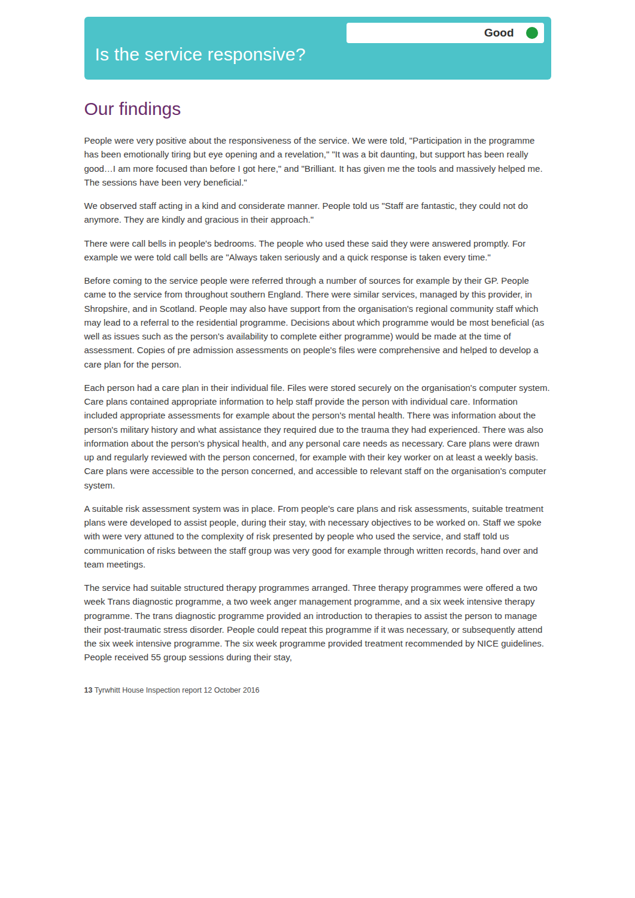Good
Is the service responsive?
Our findings
People were very positive about the responsiveness of the service. We were told, "Participation in the programme has been emotionally tiring but eye opening and a revelation," "It was a bit daunting, but support has been really good…I am more focused than before I got here," and "Brilliant. It has given me the tools and massively helped me. The sessions have been very beneficial."
We observed staff acting in a kind and considerate manner. People told us "Staff are fantastic, they could not do anymore. They are kindly and gracious in their approach."
There were call bells in people's bedrooms. The people who used these said they were answered promptly. For example we were told call bells are "Always taken seriously and a quick response is taken every time."
Before coming to the service people were referred through a number of sources for example by their GP. People came to the service from throughout southern England. There were similar services, managed by this provider, in Shropshire, and in Scotland. People may also have support from the organisation's regional community staff which may lead to a referral to the residential programme. Decisions about which programme would be most beneficial (as well as issues such as the person's availability to complete either programme) would be made at the time of assessment. Copies of pre admission assessments on people's files were comprehensive and helped to develop a care plan for the person.
Each person had a care plan in their individual file. Files were stored securely on the organisation's computer system. Care plans contained appropriate information to help staff provide the person with individual care. Information included appropriate assessments for example about the person's mental health. There was information about the person's military history and what assistance they required due to the trauma they had experienced. There was also information about the person's physical health, and any personal care needs as necessary. Care plans were drawn up and regularly reviewed with the person concerned, for example with their key worker on at least a weekly basis. Care plans were accessible to the person concerned, and accessible to relevant staff on the organisation's computer system.
A suitable risk assessment system was in place. From people's care plans and risk assessments, suitable treatment plans were developed to assist people, during their stay, with necessary objectives to be worked on. Staff we spoke with were very attuned to the complexity of risk presented by people who used the service, and staff told us communication of risks between the staff group was very good for example through written records, hand over and team meetings.
The service had suitable structured therapy programmes arranged. Three therapy programmes were offered a two week Trans diagnostic programme, a two week anger management programme, and a six week intensive therapy programme. The trans diagnostic programme provided an introduction to therapies to assist the person to manage their post-traumatic stress disorder. People could repeat this programme if it was necessary, or subsequently attend the six week intensive programme. The six week programme provided treatment recommended by NICE guidelines. People received 55 group sessions during their stay,
13 Tyrwhitt House Inspection report 12 October 2016